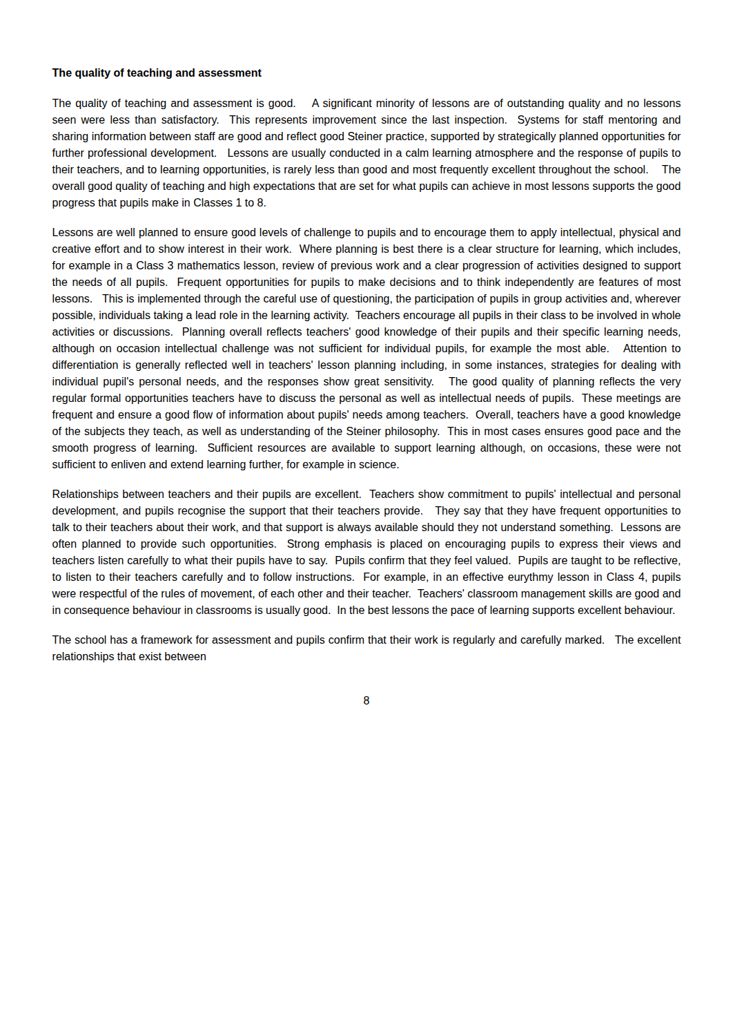The quality of teaching and assessment
The quality of teaching and assessment is good. A significant minority of lessons are of outstanding quality and no lessons seen were less than satisfactory. This represents improvement since the last inspection. Systems for staff mentoring and sharing information between staff are good and reflect good Steiner practice, supported by strategically planned opportunities for further professional development. Lessons are usually conducted in a calm learning atmosphere and the response of pupils to their teachers, and to learning opportunities, is rarely less than good and most frequently excellent throughout the school. The overall good quality of teaching and high expectations that are set for what pupils can achieve in most lessons supports the good progress that pupils make in Classes 1 to 8.
Lessons are well planned to ensure good levels of challenge to pupils and to encourage them to apply intellectual, physical and creative effort and to show interest in their work. Where planning is best there is a clear structure for learning, which includes, for example in a Class 3 mathematics lesson, review of previous work and a clear progression of activities designed to support the needs of all pupils. Frequent opportunities for pupils to make decisions and to think independently are features of most lessons. This is implemented through the careful use of questioning, the participation of pupils in group activities and, wherever possible, individuals taking a lead role in the learning activity. Teachers encourage all pupils in their class to be involved in whole activities or discussions. Planning overall reflects teachers' good knowledge of their pupils and their specific learning needs, although on occasion intellectual challenge was not sufficient for individual pupils, for example the most able. Attention to differentiation is generally reflected well in teachers' lesson planning including, in some instances, strategies for dealing with individual pupil's personal needs, and the responses show great sensitivity. The good quality of planning reflects the very regular formal opportunities teachers have to discuss the personal as well as intellectual needs of pupils. These meetings are frequent and ensure a good flow of information about pupils' needs among teachers. Overall, teachers have a good knowledge of the subjects they teach, as well as understanding of the Steiner philosophy. This in most cases ensures good pace and the smooth progress of learning. Sufficient resources are available to support learning although, on occasions, these were not sufficient to enliven and extend learning further, for example in science.
Relationships between teachers and their pupils are excellent. Teachers show commitment to pupils' intellectual and personal development, and pupils recognise the support that their teachers provide. They say that they have frequent opportunities to talk to their teachers about their work, and that support is always available should they not understand something. Lessons are often planned to provide such opportunities. Strong emphasis is placed on encouraging pupils to express their views and teachers listen carefully to what their pupils have to say. Pupils confirm that they feel valued. Pupils are taught to be reflective, to listen to their teachers carefully and to follow instructions. For example, in an effective eurythmy lesson in Class 4, pupils were respectful of the rules of movement, of each other and their teacher. Teachers' classroom management skills are good and in consequence behaviour in classrooms is usually good. In the best lessons the pace of learning supports excellent behaviour.
The school has a framework for assessment and pupils confirm that their work is regularly and carefully marked. The excellent relationships that exist between
8